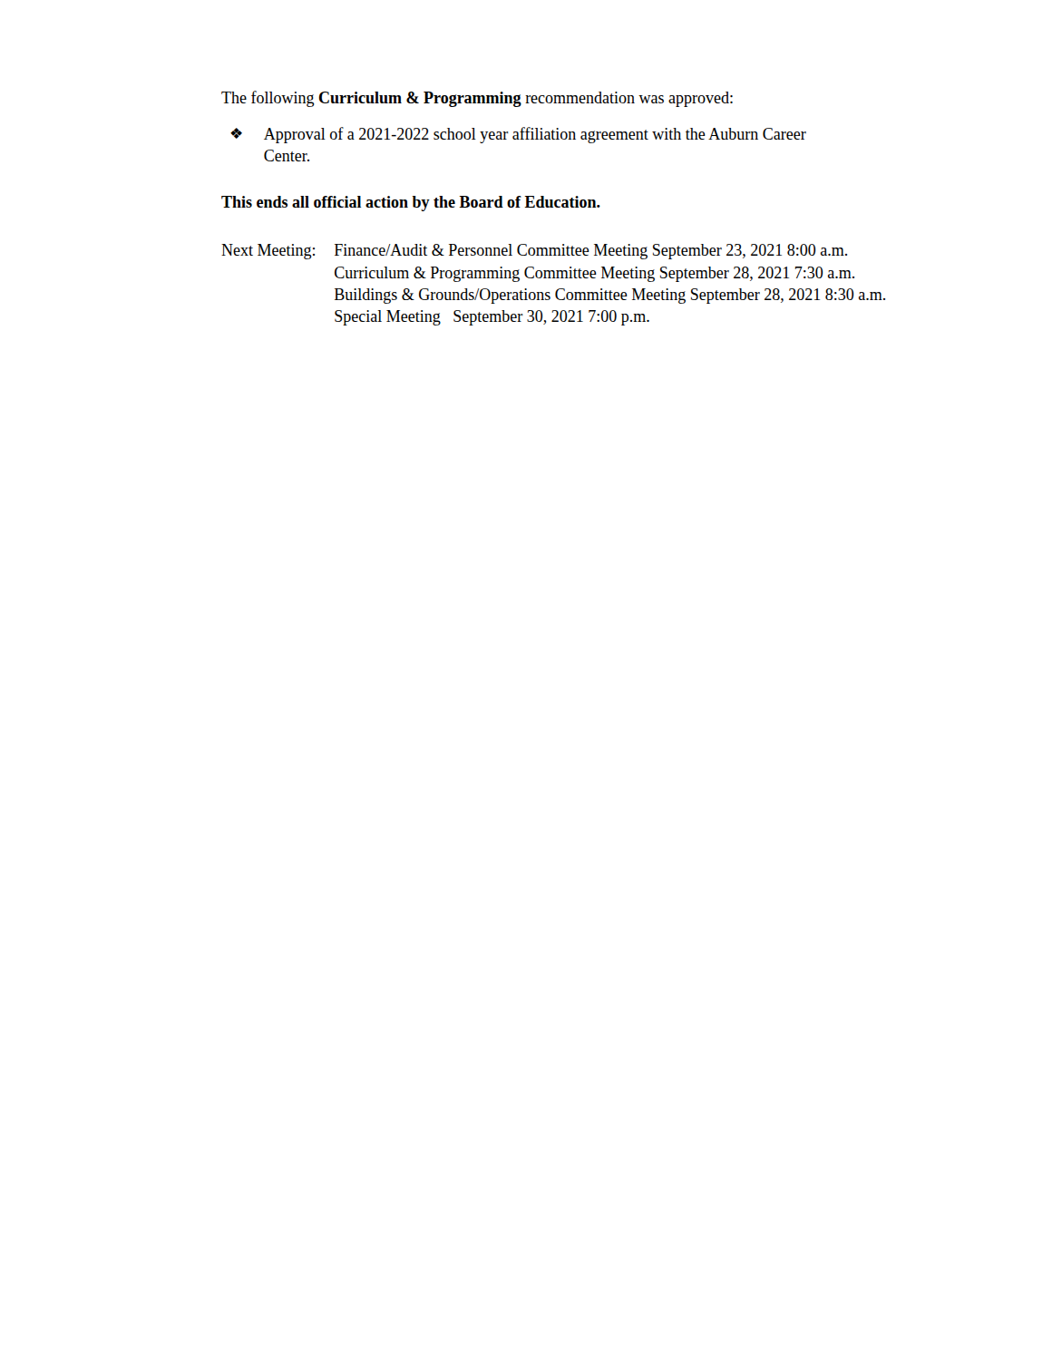The following Curriculum & Programming recommendation was approved:
Approval of a 2021-2022 school year affiliation agreement with the Auburn Career Center.
This ends all official action by the Board of Education.
Next Meeting:
Finance/Audit & Personnel Committee Meeting September 23, 2021 8:00 a.m.
Curriculum & Programming Committee Meeting September 28, 2021 7:30 a.m.
Buildings & Grounds/Operations Committee Meeting September 28, 2021 8:30 a.m.
Special Meeting September 30, 2021 7:00 p.m.